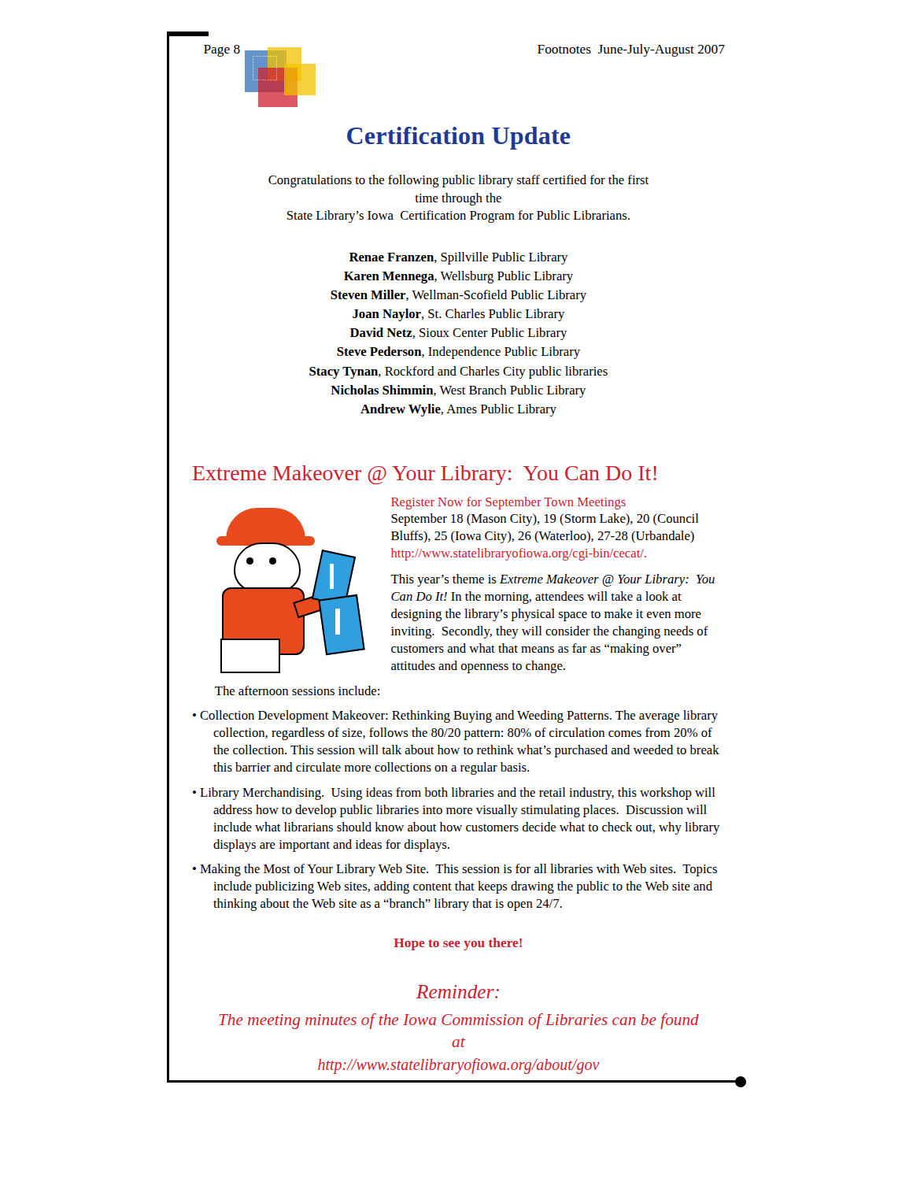Page 8
Footnotes June-July-August 2007
Certification Update
Congratulations to the following public library staff certified for the first time through the
State Library’s Iowa Certification Program for Public Librarians.
Renae Franzen, Spillville Public Library
Karen Mennega, Wellsburg Public Library
Steven Miller, Wellman-Scofield Public Library
Joan Naylor, St. Charles Public Library
David Netz, Sioux Center Public Library
Steve Pederson, Independence Public Library
Stacy Tynan, Rockford and Charles City public libraries
Nicholas Shimmin, West Branch Public Library
Andrew Wylie, Ames Public Library
Extreme Makeover @ Your Library: You Can Do It!
Register Now for September Town Meetings
September 18 (Mason City), 19 (Storm Lake), 20 (Council Bluffs), 25 (Iowa City), 26 (Waterloo), 27-28 (Urbandale)
http://www.statelibraryofiowa.org/cgi-bin/cecat/.
This year’s theme is Extreme Makeover @ Your Library: You Can Do It! In the morning, attendees will take a look at designing the library’s physical space to make it even more inviting. Secondly, they will consider the changing needs of customers and what that means as far as “making over” attitudes and openness to change.
The afternoon sessions include:
Collection Development Makeover: Rethinking Buying and Weeding Patterns. The average library collection, regardless of size, follows the 80/20 pattern: 80% of circulation comes from 20% of the collection. This session will talk about how to rethink what’s purchased and weeded to break this barrier and circulate more collections on a regular basis.
Library Merchandising. Using ideas from both libraries and the retail industry, this workshop will address how to develop public libraries into more visually stimulating places. Discussion will include what librarians should know about how customers decide what to check out, why library displays are important and ideas for displays.
Making the Most of Your Library Web Site. This session is for all libraries with Web sites. Topics include publicizing Web sites, adding content that keeps drawing the public to the Web site and thinking about the Web site as a “branch” library that is open 24/7.
Hope to see you there!
Reminder: The meeting minutes of the Iowa Commission of Libraries can be found at
http://www.statelibraryofiowa.org/about/gov